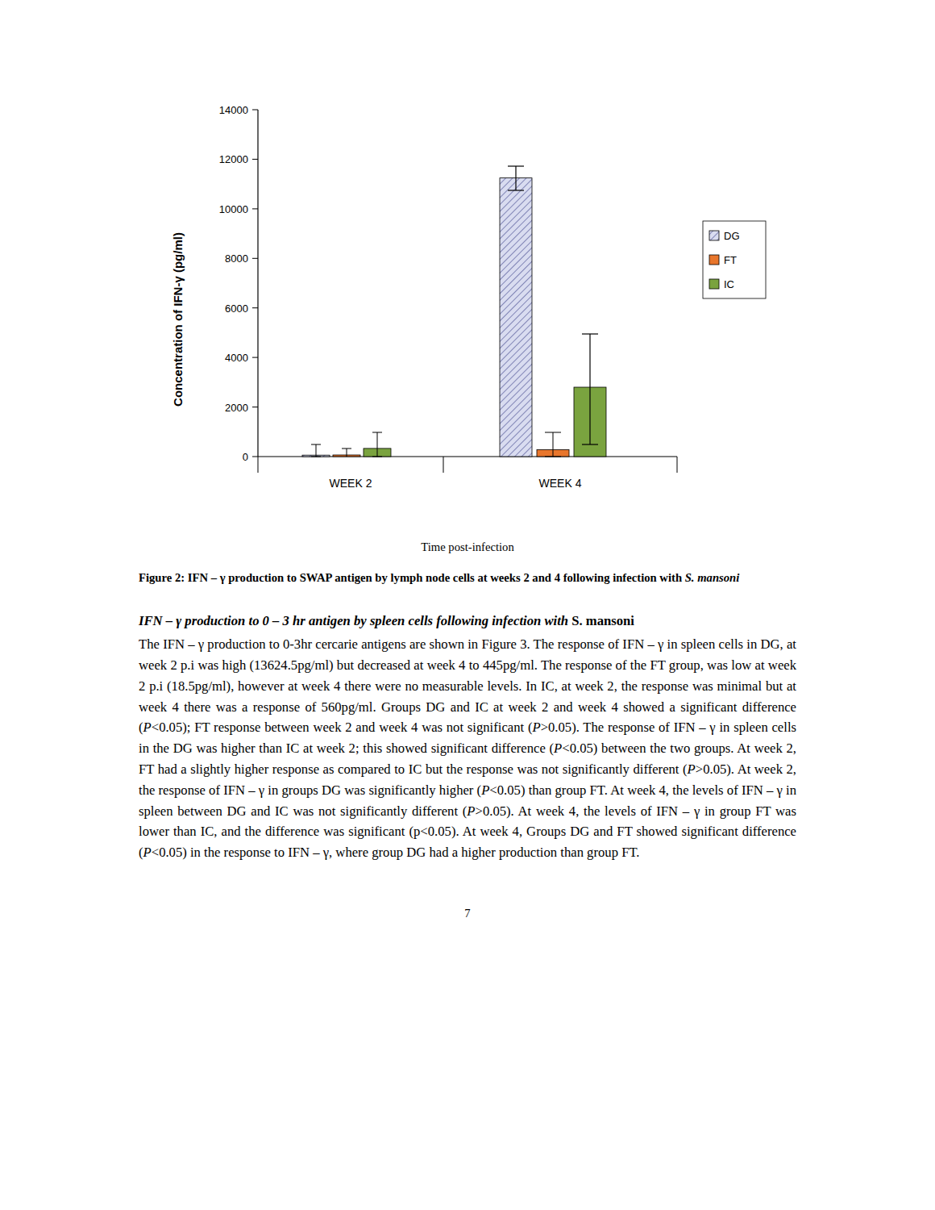Concentration of IFN-γ (pg/ml) 0 2000 4000 6000 8000 10000 12000 14000 WEEK 2 WEEK 4 DG FT IC
Time post-infection
Figure 2: IFN – γ production to SWAP antigen by lymph node cells at weeks 2 and 4 following infection with S. mansoni
IFN – γ production to 0 – 3 hr antigen by spleen cells following infection with S. mansoni
The IFN – γ production to 0-3hr cercarie antigens are shown in Figure 3. The response of IFN – γ in spleen cells in DG, at week 2 p.i was high (13624.5pg/ml) but decreased at week 4 to 445pg/ml. The response of the FT group, was low at week 2 p.i (18.5pg/ml), however at week 4 there were no measurable levels. In IC, at week 2, the response was minimal but at week 4 there was a response of 560pg/ml. Groups DG and IC at week 2 and week 4 showed a significant difference (P<0.05); FT response between week 2 and week 4 was not significant (P>0.05). The response of IFN – γ in spleen cells in the DG was higher than IC at week 2; this showed significant difference (P<0.05) between the two groups. At week 2, FT had a slightly higher response as compared to IC but the response was not significantly different (P>0.05). At week 2, the response of IFN – γ in groups DG was significantly higher (P<0.05) than group FT. At week 4, the levels of IFN – γ in spleen between DG and IC was not significantly different (P>0.05). At week 4, the levels of IFN – γ in group FT was lower than IC, and the difference was significant (p<0.05). At week 4, Groups DG and FT showed significant difference (P<0.05) in the response to IFN – γ, where group DG had a higher production than group FT.
7